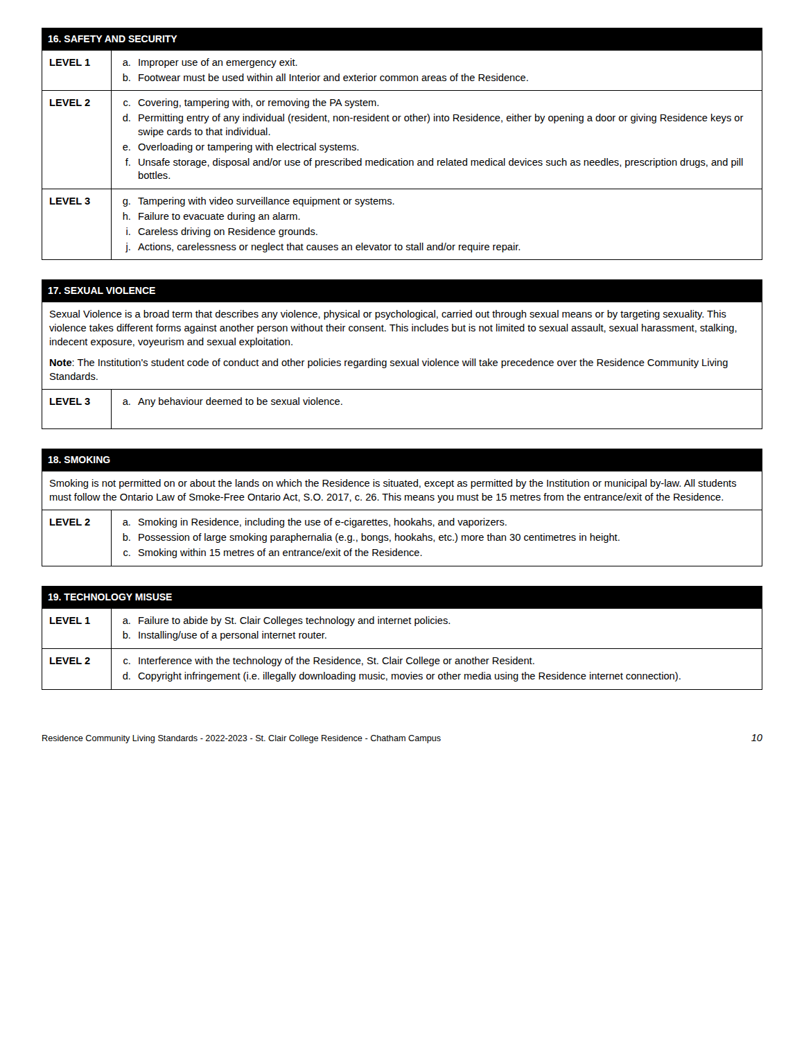| 16. SAFETY AND SECURITY |
| --- |
| LEVEL 1 | Improper use of an emergency exit. Footwear must be used within all Interior and exterior common areas of the Residence. |
| LEVEL 2 | Covering, tampering with, or removing the PA system. Permitting entry of any individual (resident, non-resident or other) into Residence, either by opening a door or giving Residence keys or swipe cards to that individual. Overloading or tampering with electrical systems. Unsafe storage, disposal and/or use of prescribed medication and related medical devices such as needles, prescription drugs, and pill bottles. |
| LEVEL 3 | Tampering with video surveillance equipment or systems. Failure to evacuate during an alarm. Careless driving on Residence grounds. Actions, carelessness or neglect that causes an elevator to stall and/or require repair. |
| 17. SEXUAL VIOLENCE |
| --- |
| Sexual Violence is a broad term that describes any violence, physical or psychological, carried out through sexual means or by targeting sexuality. This violence takes different forms against another person without their consent. This includes but is not limited to sexual assault, sexual harassment, stalking, indecent exposure, voyeurism and sexual exploitation. Note : The Institution's student code of conduct and other policies regarding sexual violence will take precedence over the Residence Community Living Standards. |
| LEVEL 3 | Any behaviour deemed to be sexual violence. |
| 18. SMOKING |
| --- |
| Smoking is not permitted on or about the lands on which the Residence is situated, except as permitted by the Institution or municipal by-law. All students must follow the Ontario Law of Smoke-Free Ontario Act, S.O. 2017, c. 26. This means you must be 15 metres from the entrance/exit of the Residence. |
| LEVEL 2 | Smoking in Residence, including the use of e-cigarettes, hookahs, and vaporizers. Possession of large smoking paraphernalia (e.g., bongs, hookahs, etc.) more than 30 centimetres in height. Smoking within 15 metres of an entrance/exit of the Residence. |
| 19. TECHNOLOGY MISUSE |
| --- |
| LEVEL 1 | Failure to abide by St. Clair Colleges technology and internet policies. Installing/use of a personal internet router. |
| LEVEL 2 | Interference with the technology of the Residence, St. Clair College or another Resident. Copyright infringement (i.e. illegally downloading music, movies or other media using the Residence internet connection). |
Residence Community Living Standards - 2022-2023 - St. Clair College Residence - Chatham Campus 10